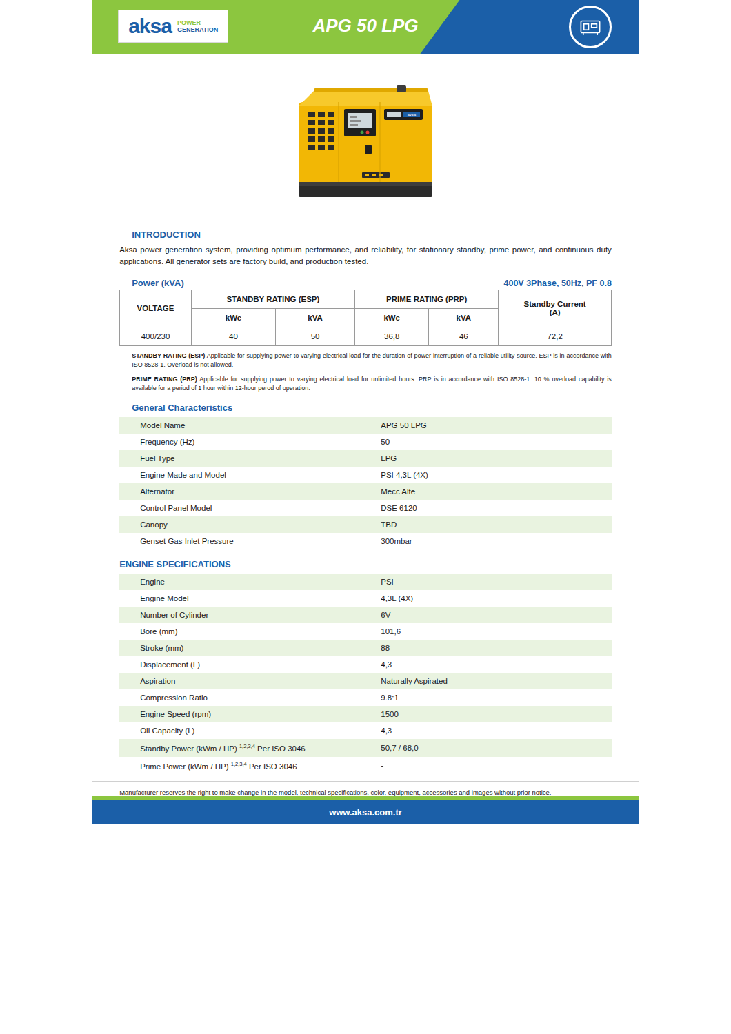APG 50 LPG
aksa
POWER GENERATION
aksa
INTRODUCTION
Aksa power generation system, providing optimum performance, and reliability, for stationary standby, prime power, and continuous duty applications. All generator sets are factory build, and production tested.
Power (kVA)
400V 3Phase, 50Hz, PF 0.8
| VOLTAGE | STANDBY RATING (ESP) | PRIME RATING (PRP) | Standby Current (A) |
| --- | --- | --- | --- |
| kWe | kVA | kWe | kVA |
| 400/230 | 40 | 50 | 36,8 | 46 | 72,2 |
STANDBY RATING (ESP) Applicable for supplying power to varying electrical load for the duration of power interruption of a reliable utility source. ESP is in accordance with ISO 8528-1. Overload is not allowed.
PRIME RATING (PRP) Applicable for supplying power to varying electrical load for unlimited hours. PRP is in accordance with ISO 8528-1. 10 % overload capability is available for a period of 1 hour within 12-hour perod of operation.
General Characteristics
| Model Name | APG 50 LPG |
| Frequency (Hz) | 50 |
| Fuel Type | LPG |
| Engine Made and Model | PSI 4,3L (4X) |
| Alternator | Mecc Alte |
| Control Panel Model | DSE 6120 |
| Canopy | TBD |
| Genset Gas Inlet Pressure | 300mbar |
ENGINE SPECIFICATIONS
| Engine | PSI |
| Engine Model | 4,3L (4X) |
| Number of Cylinder | 6V |
| Bore (mm) | 101,6 |
| Stroke (mm) | 88 |
| Displacement (L) | 4,3 |
| Aspiration | Naturally Aspirated |
| Compression Ratio | 9.8:1 |
| Engine Speed (rpm) | 1500 |
| Oil Capacity (L) | 4,3 |
| Standby Power (kWm / HP) 1,2,3,4 Per ISO 3046 | 50,7 / 68,0 |
| Prime Power (kWm / HP) 1,2,3,4 Per ISO 3046 | - |
Manufacturer reserves the right to make change in the model, technical specifications, color, equipment, accessories and images without prior notice.
www.aksa.com.tr